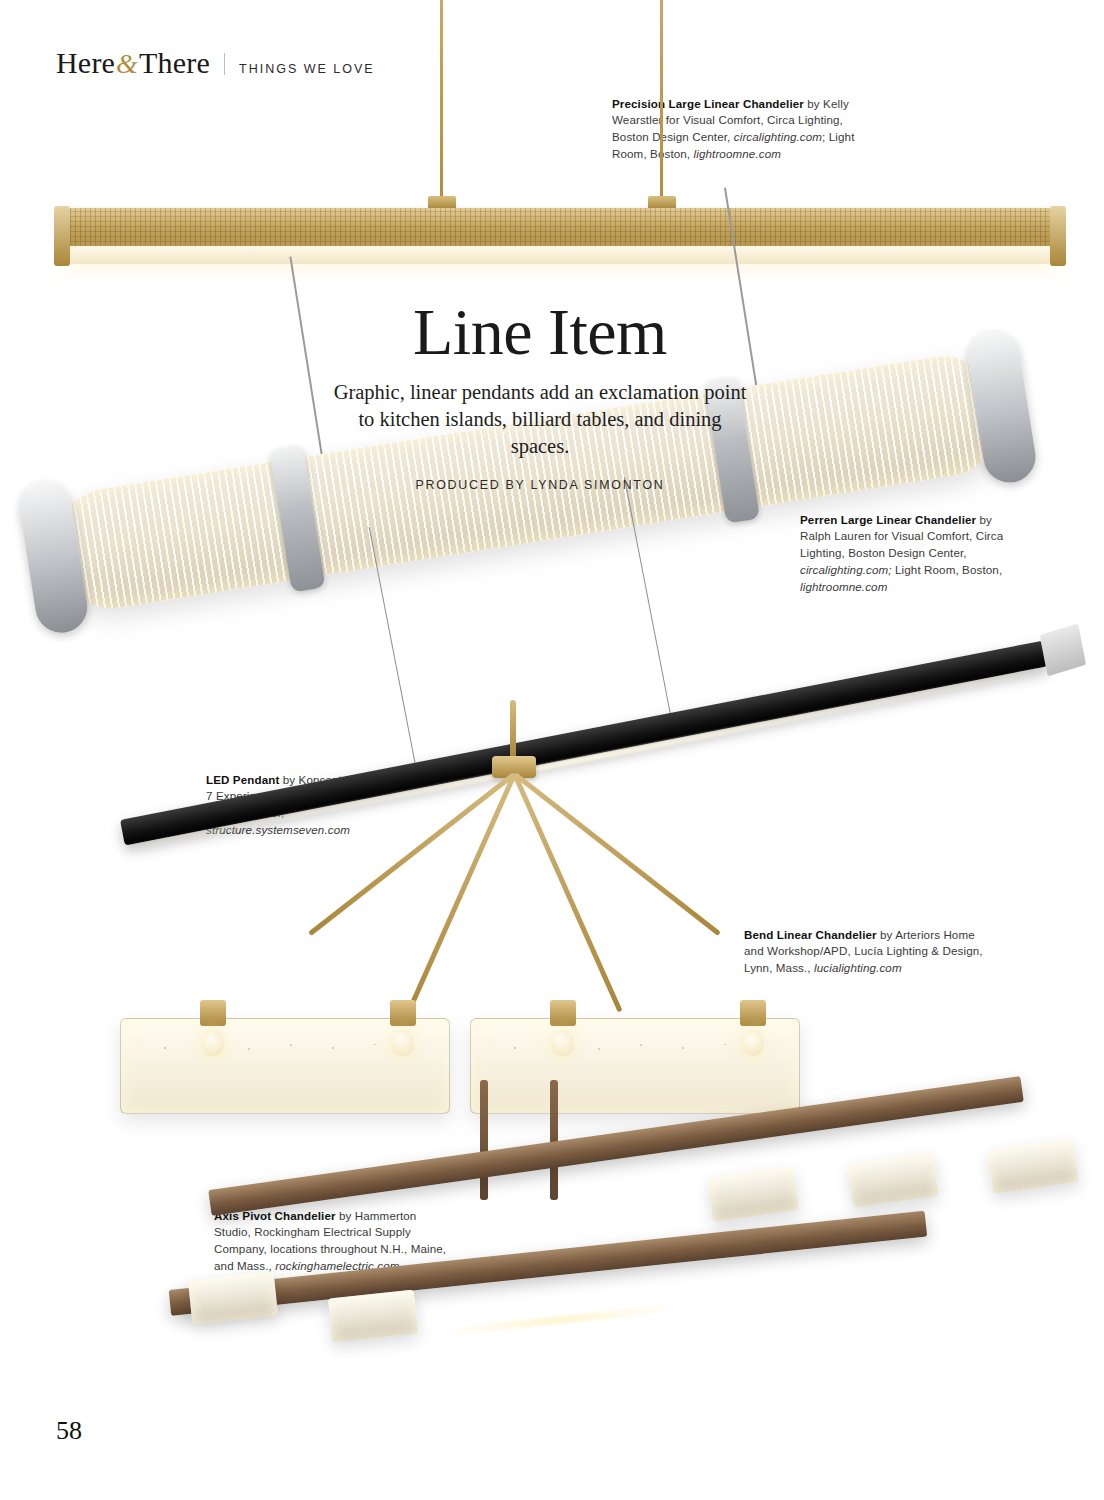Here&There
Things We Love
Line Item
Graphic, linear pendants add an exclamation point to kitchen islands, billiard tables, and dining spaces.
Produced by Lynda Simonton
Precision Large Linear Chandelier by Kelly Wearstler for Visual Comfort, Circa Lighting, Boston Design Center, circalighting.com; Light Room, Boston, lightroomne.com
Perren Large Linear Chandelier by Ralph Lauren for Visual Comfort, Circa Lighting, Boston Design Center, circalighting.com; Light Room, Boston, lightroomne.com
LED Pendant by Koncept, System 7 Experience Center, Boston Design Center, structure.systemseven.com
Bend Linear Chandelier by Arteriors Home and Workshop/APD, Lucía Lighting & Design, Lynn, Mass., lucialighting.com
Axis Pivot Chandelier by Hammerton Studio, Rockingham Electrical Supply Company, locations throughout N.H., Maine, and Mass., rockinghamelectric.com
58